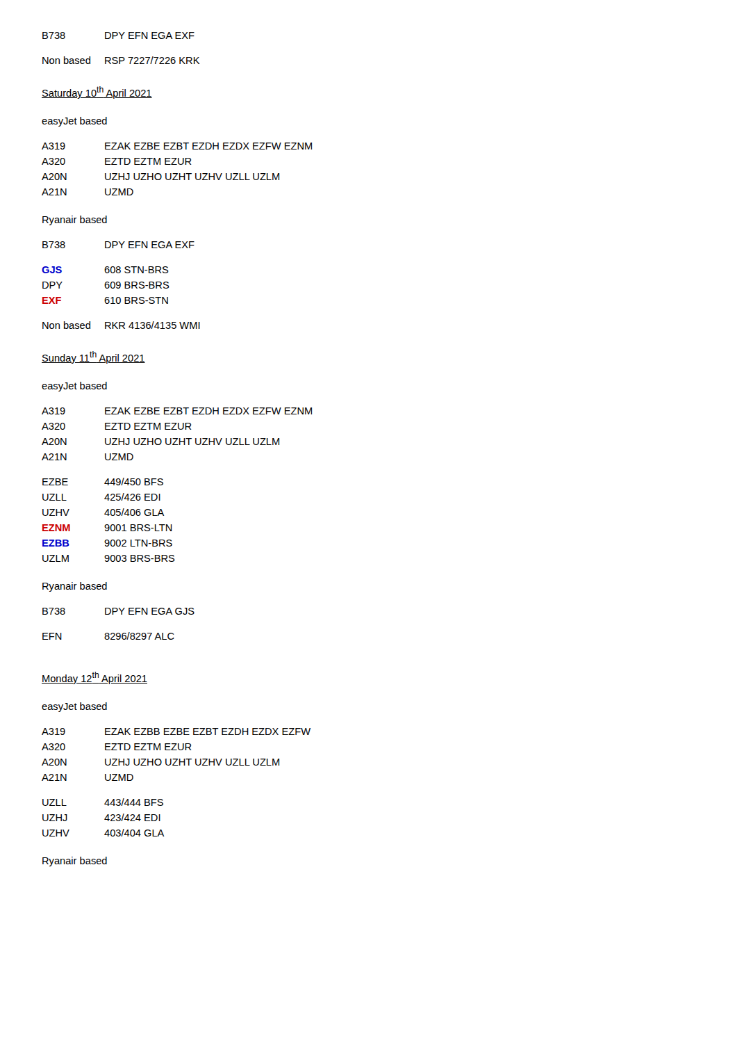B738 DPY EFN EGA EXF
Non based RSP 7227/7226 KRK
Saturday 10th April 2021
easyJet based
A319 EZAK EZBE EZBT EZDH EZDX EZFW EZNM
A320 EZTD EZTM EZUR
A20NUZHJ UZHO UZHT UZHV UZLL UZLM
A21NUZMD
Ryanair based
B738 DPY EFN EGA EXF
GJS608 STN-BRS
DPY609 BRS-BRS
EXF610 BRS-STN
Non based RKR 4136/4135 WMI
Sunday 11th April 2021
easyJet based
A319 EZAK EZBE EZBT EZDH EZDX EZFW EZNM
A320 EZTD EZTM EZUR
A20NUZHJ UZHO UZHT UZHV UZLL UZLM
A21NUZMD
EZBE449/450 BFS
UZLL425/426 EDI
UZHV405/406 GLA
EZNM9001 BRS-LTN
EZBB9002 LTN-BRS
UZLM9003 BRS-BRS
Ryanair based
B738 DPY EFN EGA GJS
EFN8296/8297 ALC
Monday 12th April 2021
easyJet based
A319 EZAK EZBB EZBE EZBT EZDH EZDX EZFW
A320 EZTD EZTM EZUR
A20NUZHJ UZHO UZHT UZHV UZLL UZLM
A21NUZMD
UZLL443/444 BFS
UZHJ423/424 EDI
UZHV403/404 GLA
Ryanair based